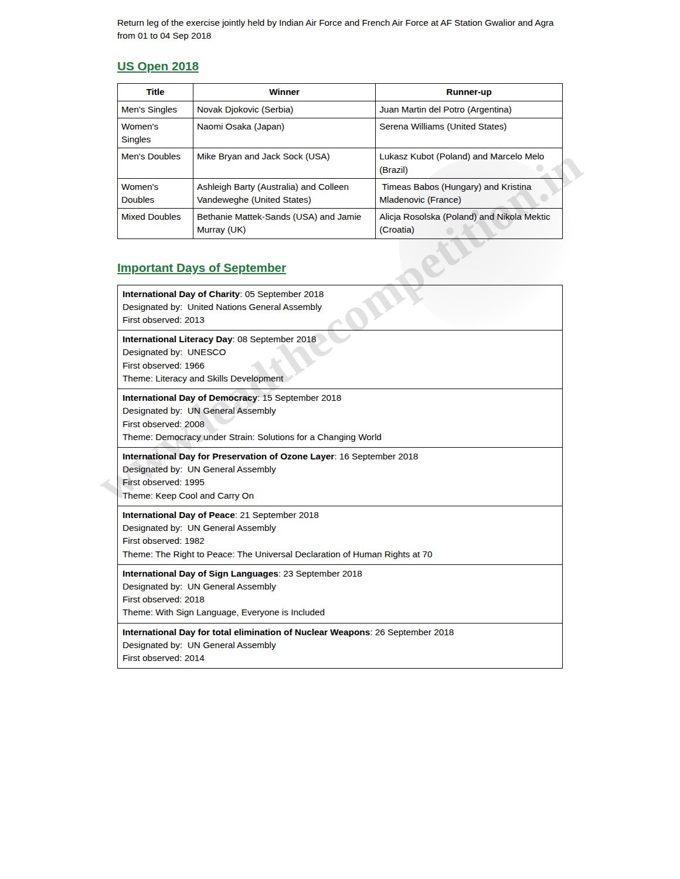www.leadthecompetition.in
Return leg of the exercise jointly held by Indian Air Force and French Air Force at AF Station Gwalior and Agra from 01 to 04 Sep 2018
US Open 2018
| Title | Winner | Runner-up |
| --- | --- | --- |
| Men's Singles | Novak Djokovic (Serbia) | Juan Martin del Potro (Argentina) |
| Women's Singles | Naomi Osaka (Japan) | Serena Williams (United States) |
| Men's Doubles | Mike Bryan and Jack Sock (USA) | Lukasz Kubot (Poland) and Marcelo Melo (Brazil) |
| Women's Doubles | Ashleigh Barty (Australia) and Colleen Vandeweghe (United States) | Timeas Babos (Hungary) and Kristina Mladenovic (France) |
| Mixed Doubles | Bethanie Mattek-Sands (USA) and Jamie Murray (UK) | Alicja Rosolska (Poland) and Nikola Mektic (Croatia) |
Important Days of September
| International Day of Charity : 05 September 2018 Designated by: United Nations General Assembly First observed: 2013 |
| International Literacy Day : 08 September 2018 Designated by: UNESCO First observed: 1966 Theme: Literacy and Skills Development |
| International Day of Democracy : 15 September 2018 Designated by: UN General Assembly First observed: 2008 Theme: Democracy under Strain: Solutions for a Changing World |
| International Day for Preservation of Ozone Layer : 16 September 2018 Designated by: UN General Assembly First observed: 1995 Theme: Keep Cool and Carry On |
| International Day of Peace : 21 September 2018 Designated by: UN General Assembly First observed: 1982 Theme: The Right to Peace: The Universal Declaration of Human Rights at 70 |
| International Day of Sign Languages : 23 September 2018 Designated by: UN General Assembly First observed: 2018 Theme: With Sign Language, Everyone is Included |
| International Day for total elimination of Nuclear Weapons : 26 September 2018 Designated by: UN General Assembly First observed: 2014 |